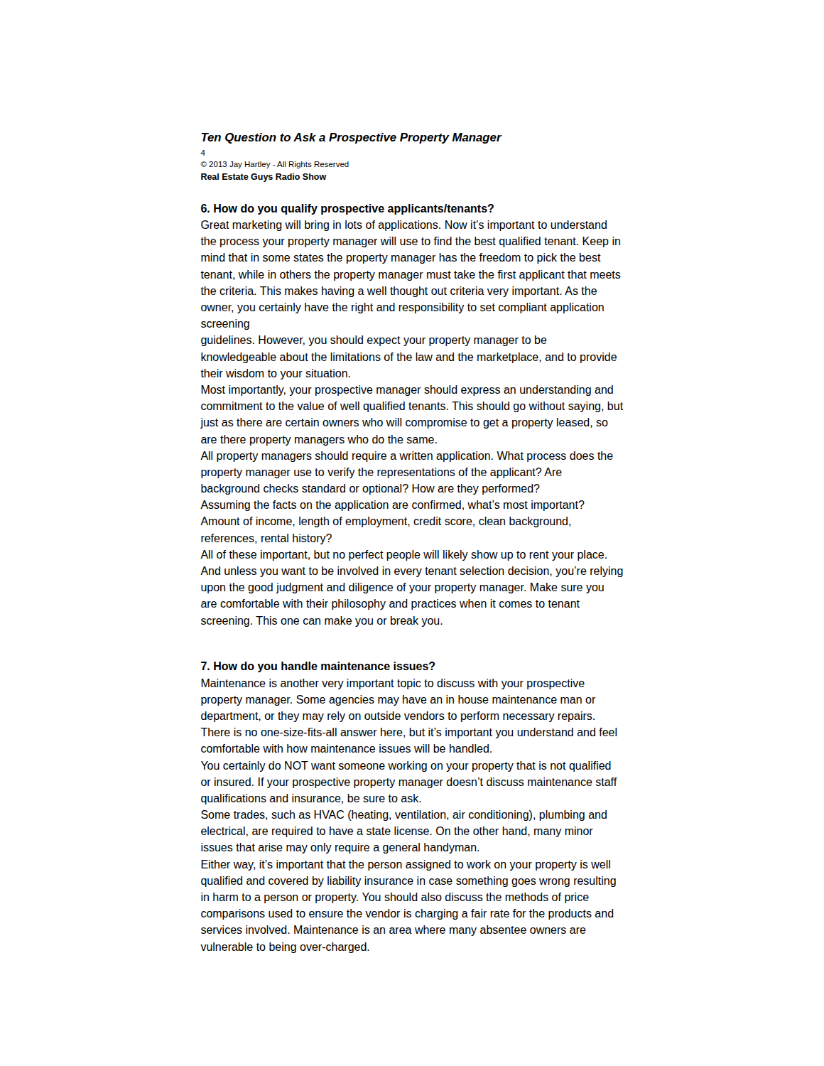Ten Question to Ask a Prospective Property Manager
4
© 2013 Jay Hartley - All Rights Reserved
Real Estate Guys Radio Show
6. How do you qualify prospective applicants/tenants?
Great marketing will bring in lots of applications. Now it’s important to understand the process your property manager will use to find the best qualified tenant. Keep in mind that in some states the property manager has the freedom to pick the best tenant, while in others the property manager must take the first applicant that meets the criteria. This makes having a well thought out criteria very important. As the owner, you certainly have the right and responsibility to set compliant application screening
guidelines. However, you should expect your property manager to be knowledgeable about the limitations of the law and the marketplace, and to provide their wisdom to your situation.
Most importantly, your prospective manager should express an understanding and commitment to the value of well qualified tenants. This should go without saying, but just as there are certain owners who will compromise to get a property leased, so are there property managers who do the same.
All property managers should require a written application. What process does the property manager use to verify the representations of the applicant? Are background checks standard or optional? How are they performed?
Assuming the facts on the application are confirmed, what’s most important? Amount of income, length of employment, credit score, clean background, references, rental history?
All of these important, but no perfect people will likely show up to rent your place. And unless you want to be involved in every tenant selection decision, you’re relying upon the good judgment and diligence of your property manager. Make sure you are comfortable with their philosophy and practices when it comes to tenant screening. This one can make you or break you.
7. How do you handle maintenance issues?
Maintenance is another very important topic to discuss with your prospective property manager. Some agencies may have an in house maintenance man or department, or they may rely on outside vendors to perform necessary repairs. There is no one-size-fits-all answer here, but it’s important you understand and feel comfortable with how maintenance issues will be handled.
You certainly do NOT want someone working on your property that is not qualified or insured. If your prospective property manager doesn’t discuss maintenance staff qualifications and insurance, be sure to ask.
Some trades, such as HVAC (heating, ventilation, air conditioning), plumbing and electrical, are required to have a state license. On the other hand, many minor issues that arise may only require a general handyman.
Either way, it’s important that the person assigned to work on your property is well qualified and covered by liability insurance in case something goes wrong resulting in harm to a person or property. You should also discuss the methods of price comparisons used to ensure the vendor is charging a fair rate for the products and services involved. Maintenance is an area where many absentee owners are vulnerable to being over-charged.